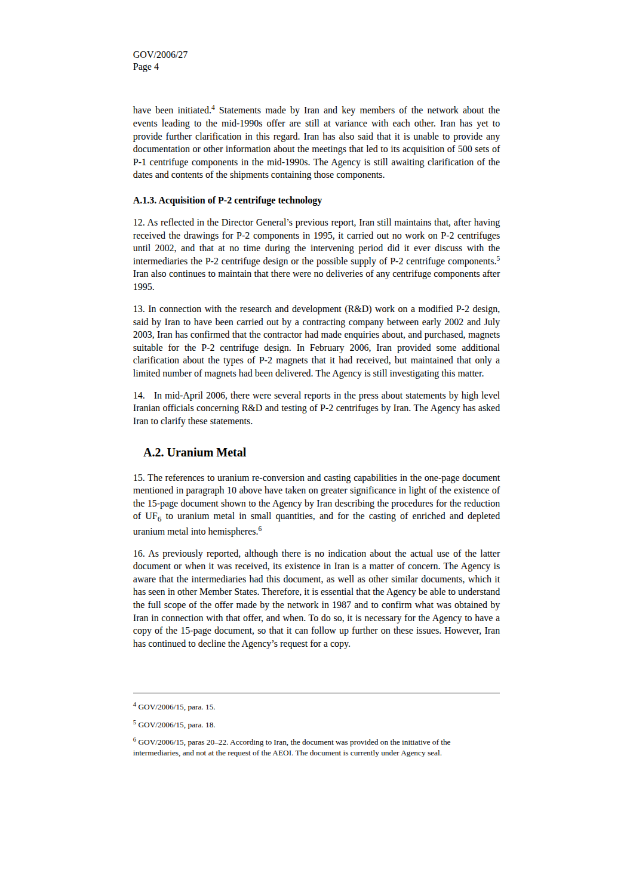GOV/2006/27
Page 4
have been initiated.4 Statements made by Iran and key members of the network about the events leading to the mid-1990s offer are still at variance with each other. Iran has yet to provide further clarification in this regard. Iran has also said that it is unable to provide any documentation or other information about the meetings that led to its acquisition of 500 sets of P-1 centrifuge components in the mid-1990s. The Agency is still awaiting clarification of the dates and contents of the shipments containing those components.
A.1.3. Acquisition of P-2 centrifuge technology
12. As reflected in the Director General’s previous report, Iran still maintains that, after having received the drawings for P-2 components in 1995, it carried out no work on P-2 centrifuges until 2002, and that at no time during the intervening period did it ever discuss with the intermediaries the P-2 centrifuge design or the possible supply of P-2 centrifuge components.5 Iran also continues to maintain that there were no deliveries of any centrifuge components after 1995.
13. In connection with the research and development (R&D) work on a modified P-2 design, said by Iran to have been carried out by a contracting company between early 2002 and July 2003, Iran has confirmed that the contractor had made enquiries about, and purchased, magnets suitable for the P-2 centrifuge design. In February 2006, Iran provided some additional clarification about the types of P-2 magnets that it had received, but maintained that only a limited number of magnets had been delivered. The Agency is still investigating this matter.
14. In mid-April 2006, there were several reports in the press about statements by high level Iranian officials concerning R&D and testing of P-2 centrifuges by Iran. The Agency has asked Iran to clarify these statements.
A.2. Uranium Metal
15. The references to uranium re-conversion and casting capabilities in the one-page document mentioned in paragraph 10 above have taken on greater significance in light of the existence of the 15-page document shown to the Agency by Iran describing the procedures for the reduction of UF6 to uranium metal in small quantities, and for the casting of enriched and depleted uranium metal into hemispheres.6
16. As previously reported, although there is no indication about the actual use of the latter document or when it was received, its existence in Iran is a matter of concern. The Agency is aware that the intermediaries had this document, as well as other similar documents, which it has seen in other Member States. Therefore, it is essential that the Agency be able to understand the full scope of the offer made by the network in 1987 and to confirm what was obtained by Iran in connection with that offer, and when. To do so, it is necessary for the Agency to have a copy of the 15-page document, so that it can follow up further on these issues. However, Iran has continued to decline the Agency’s request for a copy.
4 GOV/2006/15, para. 15.
5 GOV/2006/15, para. 18.
6 GOV/2006/15, paras 20–22. According to Iran, the document was provided on the initiative of the intermediaries, and not at the request of the AEOI. The document is currently under Agency seal.